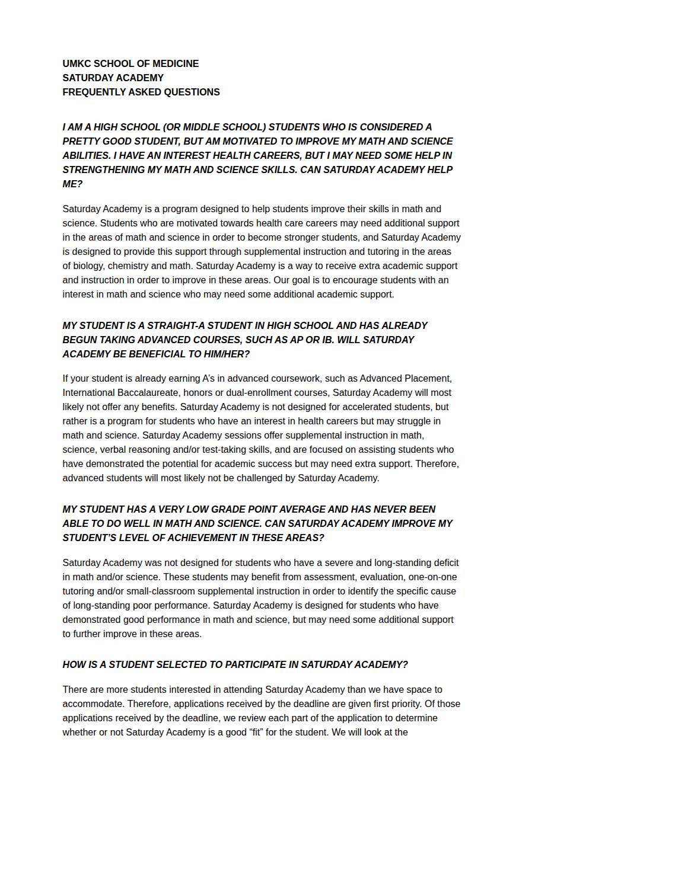UMKC SCHOOL OF MEDICINE
SATURDAY ACADEMY
FREQUENTLY ASKED QUESTIONS
I am a high school (or middle school) students who is considered a pretty good student, but am motivated to improve my math and science abilities. I have an interest health careers, but I may need some help in strengthening my math and science skills. Can Saturday Academy help me?
Saturday Academy is a program designed to help students improve their skills in math and science. Students who are motivated towards health care careers may need additional support in the areas of math and science in order to become stronger students, and Saturday Academy is designed to provide this support through supplemental instruction and tutoring in the areas of biology, chemistry and math. Saturday Academy is a way to receive extra academic support and instruction in order to improve in these areas. Our goal is to encourage students with an interest in math and science who may need some additional academic support.
My student is a straight-A student in high school and has already begun taking advanced courses, such as AP or IB. Will Saturday Academy be beneficial to him/her?
If your student is already earning A’s in advanced coursework, such as Advanced Placement, International Baccalaureate, honors or dual-enrollment courses, Saturday Academy will most likely not offer any benefits. Saturday Academy is not designed for accelerated students, but rather is a program for students who have an interest in health careers but may struggle in math and science. Saturday Academy sessions offer supplemental instruction in math, science, verbal reasoning and/or test-taking skills, and are focused on assisting students who have demonstrated the potential for academic success but may need extra support. Therefore, advanced students will most likely not be challenged by Saturday Academy.
My student has a very low grade point average and has never been able to do well in math and science. Can Saturday Academy improve my student’s level of achievement in these areas?
Saturday Academy was not designed for students who have a severe and long-standing deficit in math and/or science. These students may benefit from assessment, evaluation, one-on-one tutoring and/or small-classroom supplemental instruction in order to identify the specific cause of long-standing poor performance. Saturday Academy is designed for students who have demonstrated good performance in math and science, but may need some additional support to further improve in these areas.
How is a student selected to participate in Saturday Academy?
There are more students interested in attending Saturday Academy than we have space to accommodate. Therefore, applications received by the deadline are given first priority. Of those applications received by the deadline, we review each part of the application to determine whether or not Saturday Academy is a good “fit” for the student. We will look at the